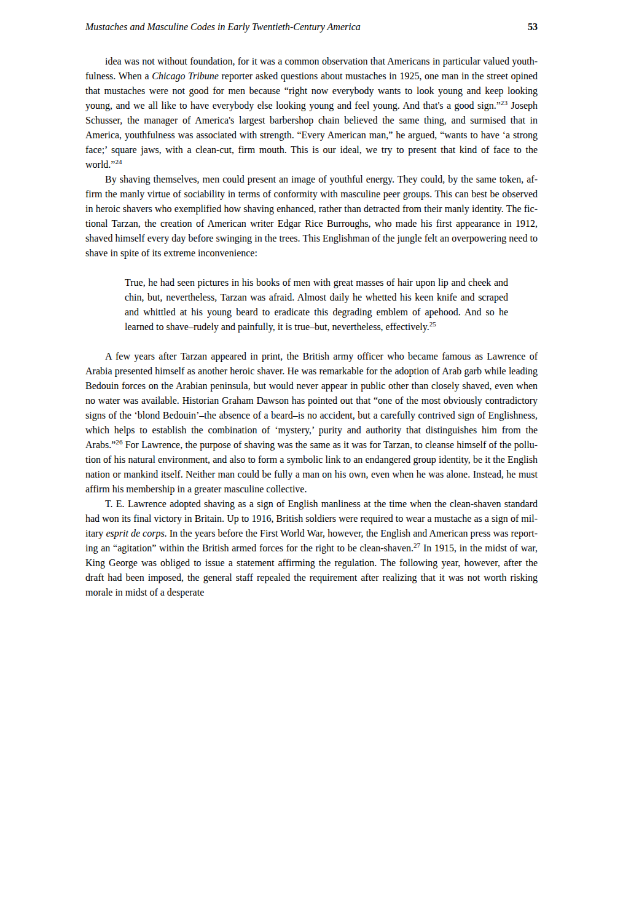Mustaches and Masculine Codes in Early Twentieth-Century America 53
idea was not without foundation, for it was a common observation that Americans in particular valued youthfulness. When a Chicago Tribune reporter asked questions about mustaches in 1925, one man in the street opined that mustaches were not good for men because “right now everybody wants to look young and keep looking young, and we all like to have everybody else looking young and feel young. And that's a good sign.”23 Joseph Schusser, the manager of America's largest barbershop chain believed the same thing, and surmised that in America, youthfulness was associated with strength. “Every American man,” he argued, “wants to have ‘a strong face;’ square jaws, with a clean-cut, firm mouth. This is our ideal, we try to present that kind of face to the world.”24
By shaving themselves, men could present an image of youthful energy. They could, by the same token, affirm the manly virtue of sociability in terms of conformity with masculine peer groups. This can best be observed in heroic shavers who exemplified how shaving enhanced, rather than detracted from their manly identity. The fictional Tarzan, the creation of American writer Edgar Rice Burroughs, who made his first appearance in 1912, shaved himself every day before swinging in the trees. This Englishman of the jungle felt an overpowering need to shave in spite of its extreme inconvenience:
True, he had seen pictures in his books of men with great masses of hair upon lip and cheek and chin, but, nevertheless, Tarzan was afraid. Almost daily he whetted his keen knife and scraped and whittled at his young beard to eradicate this degrading emblem of apehood. And so he learned to shave–rudely and painfully, it is true–but, nevertheless, effectively.25
A few years after Tarzan appeared in print, the British army officer who became famous as Lawrence of Arabia presented himself as another heroic shaver. He was remarkable for the adoption of Arab garb while leading Bedouin forces on the Arabian peninsula, but would never appear in public other than closely shaved, even when no water was available. Historian Graham Dawson has pointed out that “one of the most obviously contradictory signs of the ‘blond Bedouin’–the absence of a beard–is no accident, but a carefully contrived sign of Englishness, which helps to establish the combination of ‘mystery,’ purity and authority that distinguishes him from the Arabs.”26 For Lawrence, the purpose of shaving was the same as it was for Tarzan, to cleanse himself of the pollution of his natural environment, and also to form a symbolic link to an endangered group identity, be it the English nation or mankind itself. Neither man could be fully a man on his own, even when he was alone. Instead, he must affirm his membership in a greater masculine collective.
T. E. Lawrence adopted shaving as a sign of English manliness at the time when the clean-shaven standard had won its final victory in Britain. Up to 1916, British soldiers were required to wear a mustache as a sign of military esprit de corps. In the years before the First World War, however, the English and American press was reporting an “agitation” within the British armed forces for the right to be clean-shaven.27 In 1915, in the midst of war, King George was obliged to issue a statement affirming the regulation. The following year, however, after the draft had been imposed, the general staff repealed the requirement after realizing that it was not worth risking morale in midst of a desperate